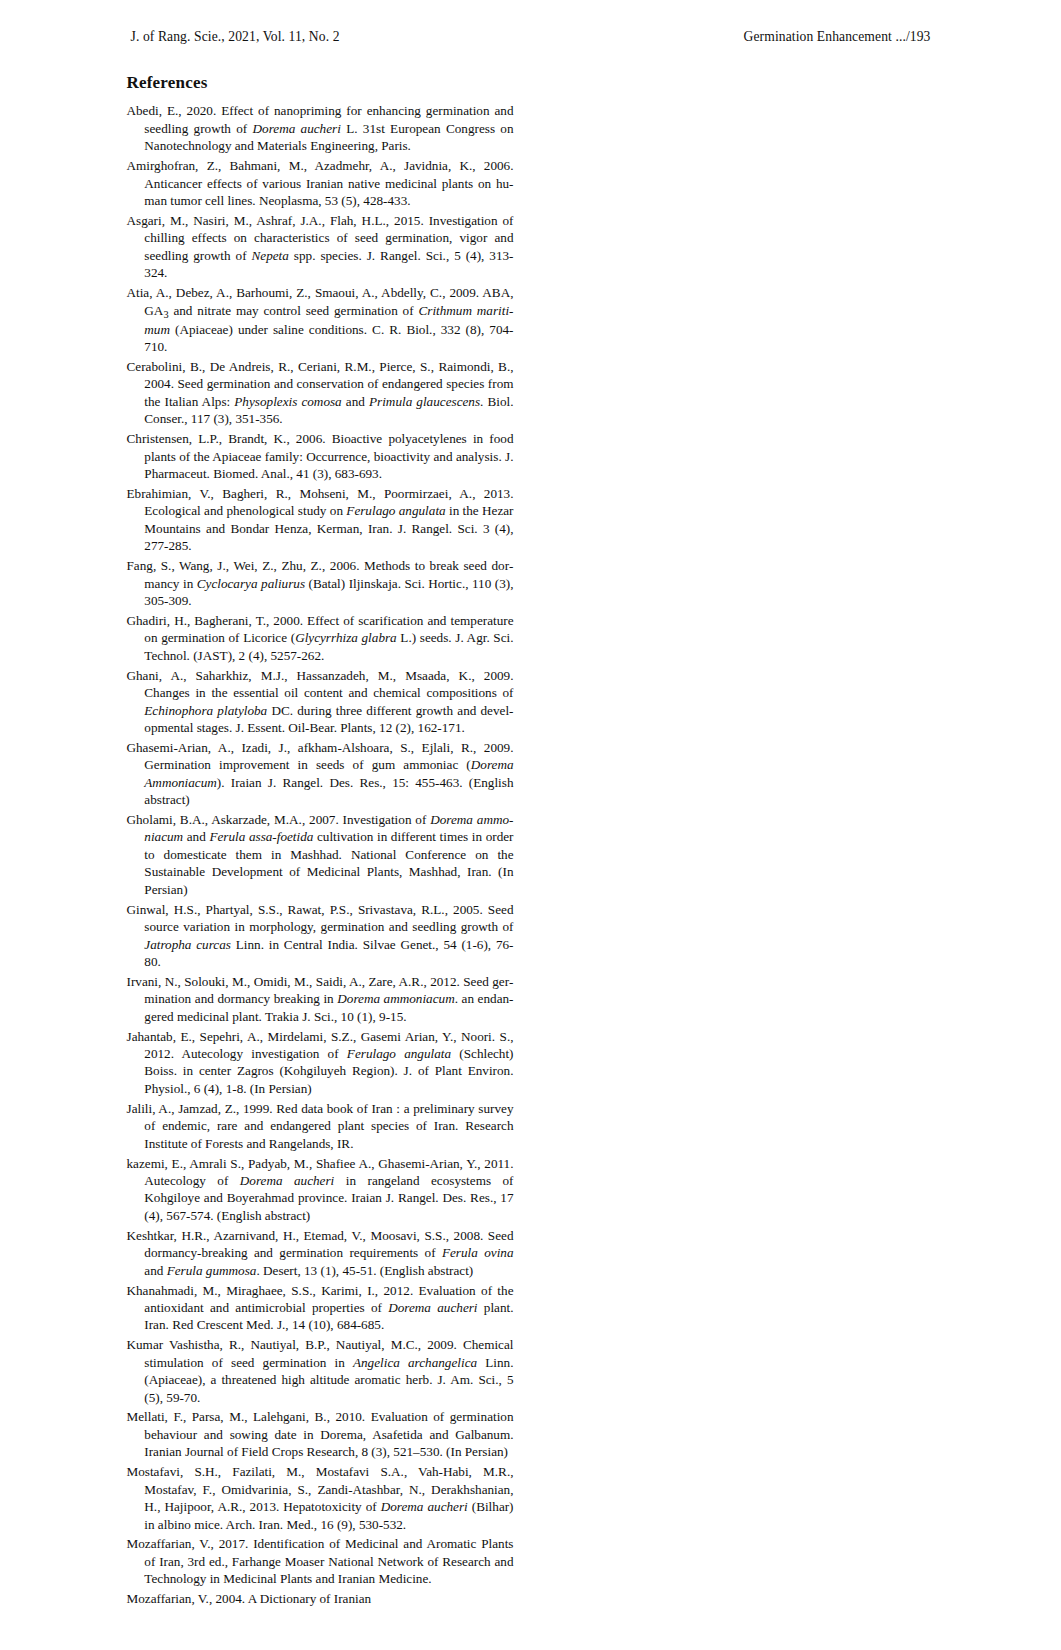J. of Rang. Scie., 2021, Vol. 11, No. 2
Germination Enhancement .../193
References
Abedi, E., 2020. Effect of nanopriming for enhancing germination and seedling growth of Dorema aucheri L. 31st European Congress on Nanotechnology and Materials Engineering, Paris.
Amirghofran, Z., Bahmani, M., Azadmehr, A., Javidnia, K., 2006. Anticancer effects of various Iranian native medicinal plants on human tumor cell lines. Neoplasma, 53 (5), 428-433.
Asgari, M., Nasiri, M., Ashraf, J.A., Flah, H.L., 2015. Investigation of chilling effects on characteristics of seed germination, vigor and seedling growth of Nepeta spp. species. J. Rangel. Sci., 5 (4), 313-324.
Atia, A., Debez, A., Barhoumi, Z., Smaoui, A., Abdelly, C., 2009. ABA, GA3 and nitrate may control seed germination of Crithmum maritimum (Apiaceae) under saline conditions. C. R. Biol., 332 (8), 704-710.
Cerabolini, B., De Andreis, R., Ceriani, R.M., Pierce, S., Raimondi, B., 2004. Seed germination and conservation of endangered species from the Italian Alps: Physoplexis comosa and Primula glaucescens. Biol. Conser., 117 (3), 351-356.
Christensen, L.P., Brandt, K., 2006. Bioactive polyacetylenes in food plants of the Apiaceae family: Occurrence, bioactivity and analysis. J. Pharmaceut. Biomed. Anal., 41 (3), 683-693.
Ebrahimian, V., Bagheri, R., Mohseni, M., Poormirzaei, A., 2013. Ecological and phenological study on Ferulago angulata in the Hezar Mountains and Bondar Henza, Kerman, Iran. J. Rangel. Sci. 3 (4), 277-285.
Fang, S., Wang, J., Wei, Z., Zhu, Z., 2006. Methods to break seed dormancy in Cyclocarya paliurus (Batal) Iljinskaja. Sci. Hortic., 110 (3), 305-309.
Ghadiri, H., Bagherani, T., 2000. Effect of scarification and temperature on germination of Licorice (Glycyrrhiza glabra L.) seeds. J. Agr. Sci. Technol. (JAST), 2 (4), 5257-262.
Ghani, A., Saharkhiz, M.J., Hassanzadeh, M., Msaada, K., 2009. Changes in the essential oil content and chemical compositions of Echinophora platyloba DC. during three different growth and developmental stages. J. Essent. Oil-Bear. Plants, 12 (2), 162-171.
Ghasemi-Arian, A., Izadi, J., afkham-Alshoara, S., Ejlali, R., 2009. Germination improvement in seeds of gum ammoniac (Dorema Ammoniacum). Iraian J. Rangel. Des. Res., 15: 455-463. (English abstract)
Gholami, B.A., Askarzade, M.A., 2007. Investigation of Dorema ammoniacum and Ferula assa-foetida cultivation in different times in order to domesticate them in Mashhad. National Conference on the Sustainable Development of Medicinal Plants, Mashhad, Iran. (In Persian)
Ginwal, H.S., Phartyal, S.S., Rawat, P.S., Srivastava, R.L., 2005. Seed source variation in morphology, germination and seedling growth of Jatropha curcas Linn. in Central India. Silvae Genet., 54 (1-6), 76-80.
Irvani, N., Solouki, M., Omidi, M., Saidi, A., Zare, A.R., 2012. Seed germination and dormancy breaking in Dorema ammoniacum. an endangered medicinal plant. Trakia J. Sci., 10 (1), 9-15.
Jahantab, E., Sepehri, A., Mirdelami, S.Z., Gasemi Arian, Y., Noori. S., 2012. Autecology investigation of Ferulago angulata (Schlecht) Boiss. in center Zagros (Kohgiluyeh Region). J. of Plant Environ. Physiol., 6 (4), 1-8. (In Persian)
Jalili, A., Jamzad, Z., 1999. Red data book of Iran : a preliminary survey of endemic, rare and endangered plant species of Iran. Research Institute of Forests and Rangelands, IR.
kazemi, E., Amrali S., Padyab, M., Shafiee A., Ghasemi-Arian, Y., 2011. Autecology of Dorema aucheri in rangeland ecosystems of Kohgiloye and Boyerahmad province. Iraian J. Rangel. Des. Res., 17 (4), 567-574. (English abstract)
Keshtkar, H.R., Azarnivand, H., Etemad, V., Moosavi, S.S., 2008. Seed dormancy-breaking and germination requirements of Ferula ovina and Ferula gummosa. Desert, 13 (1), 45-51. (English abstract)
Khanahmadi, M., Miraghaee, S.S., Karimi, I., 2012. Evaluation of the antioxidant and antimicrobial properties of Dorema aucheri plant. Iran. Red Crescent Med. J., 14 (10), 684-685.
Kumar Vashistha, R., Nautiyal, B.P., Nautiyal, M.C., 2009. Chemical stimulation of seed germination in Angelica archangelica Linn. (Apiaceae), a threatened high altitude aromatic herb. J. Am. Sci., 5 (5), 59-70.
Mellati, F., Parsa, M., Lalehgani, B., 2010. Evaluation of germination behaviour and sowing date in Dorema, Asafetida and Galbanum. Iranian Journal of Field Crops Research, 8 (3), 521–530. (In Persian)
Mostafavi, S.H., Fazilati, M., Mostafavi S.A., Vah-Habi, M.R., Mostafav, F., Omidvarinia, S., Zandi-Atashbar, N., Derakhshanian, H., Hajipoor, A.R., 2013. Hepatotoxicity of Dorema aucheri (Bilhar) in albino mice. Arch. Iran. Med., 16 (9), 530-532.
Mozaffarian, V., 2017. Identification of Medicinal and Aromatic Plants of Iran, 3rd ed., Farhange Moaser National Network of Research and Technology in Medicinal Plants and Iranian Medicine.
Mozaffarian, V., 2004. A Dictionary of Iranian